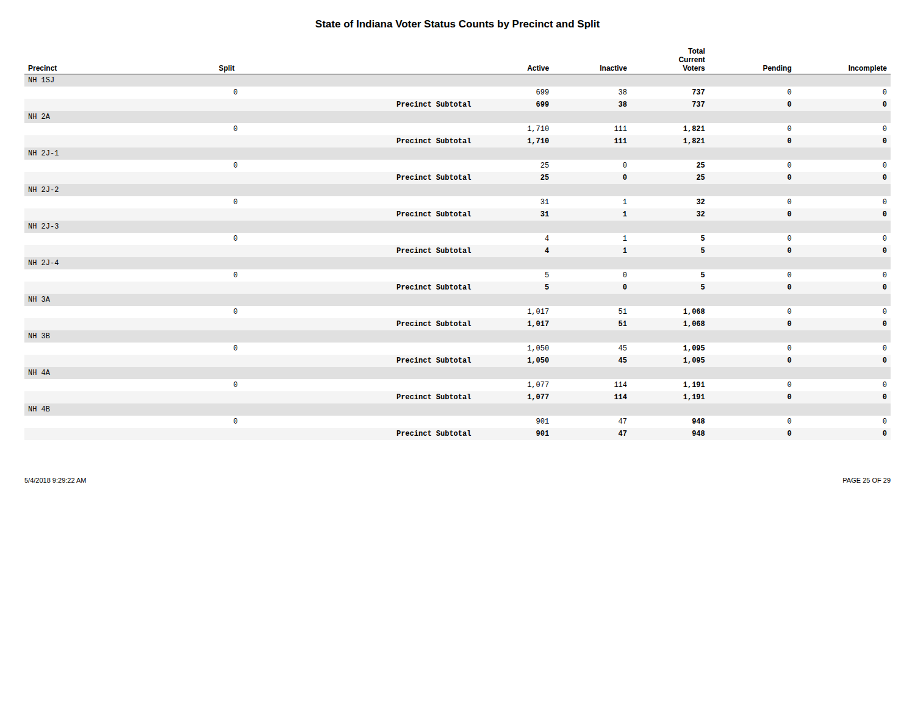State of Indiana Voter Status Counts by Precinct and Split
| Precinct | Split | Active | Inactive | Total Current Voters | Pending | Incomplete |
| --- | --- | --- | --- | --- | --- | --- |
| NH 1SJ |
| | 0 | 699 | 38 | 737 | 0 | 0 |
| | Precinct Subtotal | 699 | 38 | 737 | 0 | 0 |
| NH 2A |
| | 0 | 1,710 | 111 | 1,821 | 0 | 0 |
| | Precinct Subtotal | 1,710 | 111 | 1,821 | 0 | 0 |
| NH 2J-1 |
| | 0 | 25 | 0 | 25 | 0 | 0 |
| | Precinct Subtotal | 25 | 0 | 25 | 0 | 0 |
| NH 2J-2 |
| | 0 | 31 | 1 | 32 | 0 | 0 |
| | Precinct Subtotal | 31 | 1 | 32 | 0 | 0 |
| NH 2J-3 |
| | 0 | 4 | 1 | 5 | 0 | 0 |
| | Precinct Subtotal | 4 | 1 | 5 | 0 | 0 |
| NH 2J-4 |
| | 0 | 5 | 0 | 5 | 0 | 0 |
| | Precinct Subtotal | 5 | 0 | 5 | 0 | 0 |
| NH 3A |
| | 0 | 1,017 | 51 | 1,068 | 0 | 0 |
| | Precinct Subtotal | 1,017 | 51 | 1,068 | 0 | 0 |
| NH 3B |
| | 0 | 1,050 | 45 | 1,095 | 0 | 0 |
| | Precinct Subtotal | 1,050 | 45 | 1,095 | 0 | 0 |
| NH 4A |
| | 0 | 1,077 | 114 | 1,191 | 0 | 0 |
| | Precinct Subtotal | 1,077 | 114 | 1,191 | 0 | 0 |
| NH 4B |
| | 0 | 901 | 47 | 948 | 0 | 0 |
| | Precinct Subtotal | 901 | 47 | 948 | 0 | 0 |
5/4/2018 9:29:22 AM
PAGE 25 OF 29